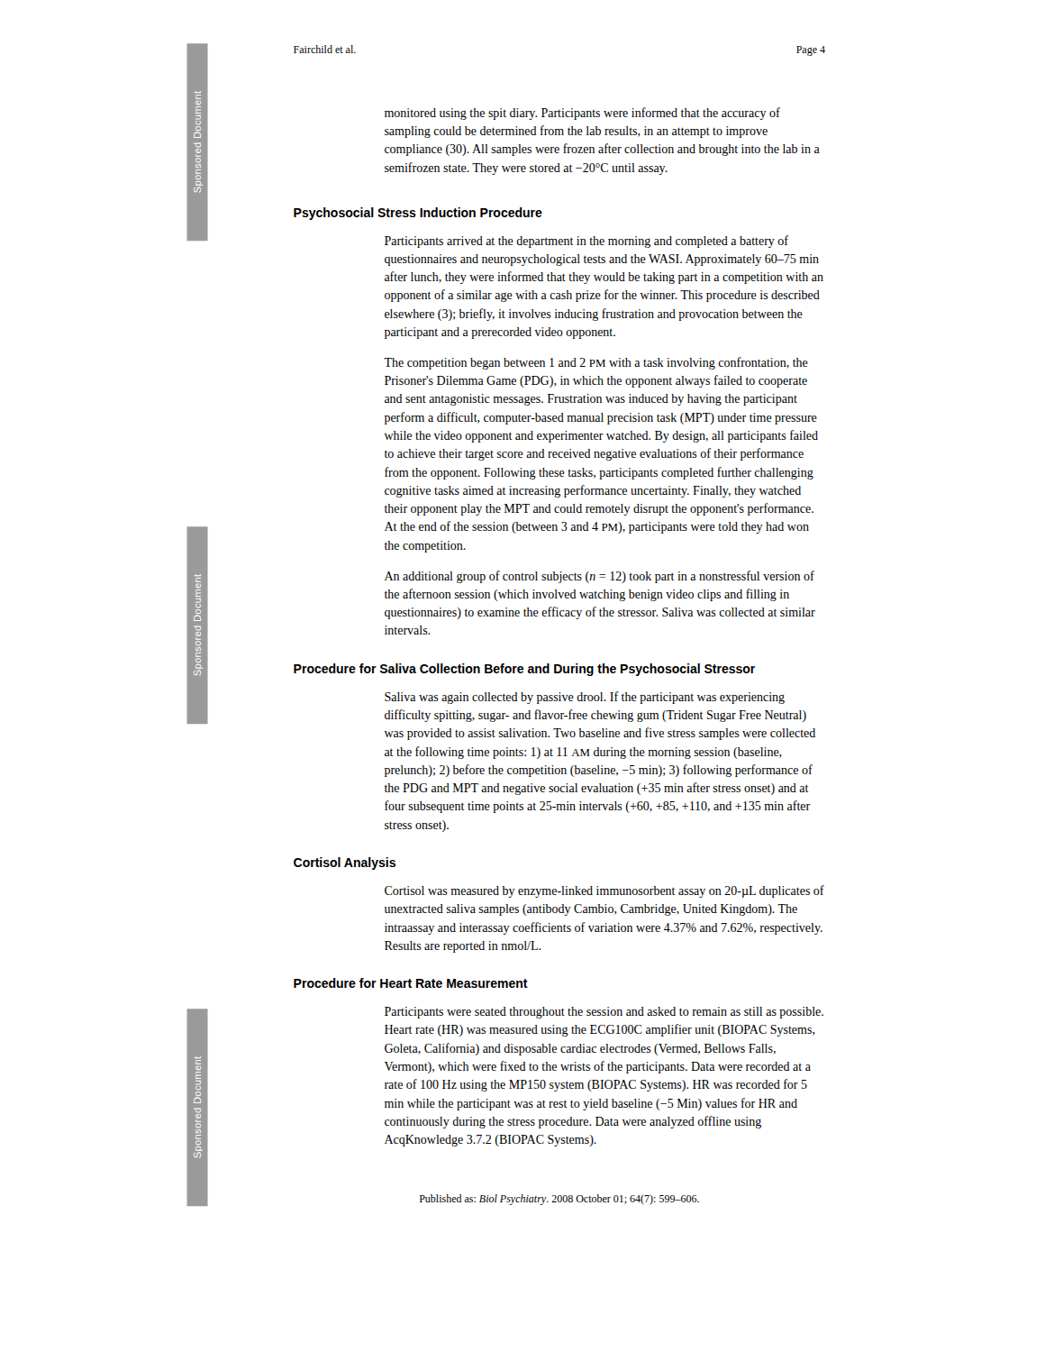Sponsored Document Sponsored Document Sponsored Document
Fairchild et al.
Page 4
monitored using the spit diary. Participants were informed that the accuracy of sampling could be determined from the lab results, in an attempt to improve compliance (30). All samples were frozen after collection and brought into the lab in a semifrozen state. They were stored at −20°C until assay.
Psychosocial Stress Induction Procedure
Participants arrived at the department in the morning and completed a battery of questionnaires and neuropsychological tests and the WASI. Approximately 60–75 min after lunch, they were informed that they would be taking part in a competition with an opponent of a similar age with a cash prize for the winner. This procedure is described elsewhere (3); briefly, it involves inducing frustration and provocation between the participant and a prerecorded video opponent.
The competition began between 1 and 2 PM with a task involving confrontation, the Prisoner's Dilemma Game (PDG), in which the opponent always failed to cooperate and sent antagonistic messages. Frustration was induced by having the participant perform a difficult, computer-based manual precision task (MPT) under time pressure while the video opponent and experimenter watched. By design, all participants failed to achieve their target score and received negative evaluations of their performance from the opponent. Following these tasks, participants completed further challenging cognitive tasks aimed at increasing performance uncertainty. Finally, they watched their opponent play the MPT and could remotely disrupt the opponent's performance. At the end of the session (between 3 and 4 PM), participants were told they had won the competition.
An additional group of control subjects (n = 12) took part in a nonstressful version of the afternoon session (which involved watching benign video clips and filling in questionnaires) to examine the efficacy of the stressor. Saliva was collected at similar intervals.
Procedure for Saliva Collection Before and During the Psychosocial Stressor
Saliva was again collected by passive drool. If the participant was experiencing difficulty spitting, sugar- and flavor-free chewing gum (Trident Sugar Free Neutral) was provided to assist salivation. Two baseline and five stress samples were collected at the following time points: 1) at 11 AM during the morning session (baseline, prelunch); 2) before the competition (baseline, −5 min); 3) following performance of the PDG and MPT and negative social evaluation (+35 min after stress onset) and at four subsequent time points at 25-min intervals (+60, +85, +110, and +135 min after stress onset).
Cortisol Analysis
Cortisol was measured by enzyme-linked immunosorbent assay on 20-µL duplicates of unextracted saliva samples (antibody Cambio, Cambridge, United Kingdom). The intraassay and interassay coefficients of variation were 4.37% and 7.62%, respectively. Results are reported in nmol/L.
Procedure for Heart Rate Measurement
Participants were seated throughout the session and asked to remain as still as possible. Heart rate (HR) was measured using the ECG100C amplifier unit (BIOPAC Systems, Goleta, California) and disposable cardiac electrodes (Vermed, Bellows Falls, Vermont), which were fixed to the wrists of the participants. Data were recorded at a rate of 100 Hz using the MP150 system (BIOPAC Systems). HR was recorded for 5 min while the participant was at rest to yield baseline (−5 Min) values for HR and continuously during the stress procedure. Data were analyzed offline using AcqKnowledge 3.7.2 (BIOPAC Systems).
Published as: Biol Psychiatry. 2008 October 01; 64(7): 599–606.